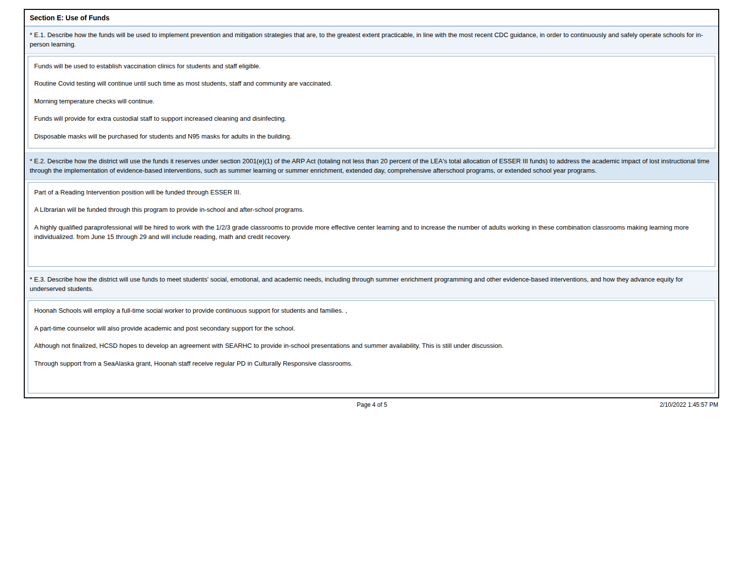Section E: Use of Funds
* E.1. Describe how the funds will be used to implement prevention and mitigation strategies that are, to the greatest extent practicable, in line with the most recent CDC guidance, in order to continuously and safely operate schools for in-person learning.
Funds will be used to establish vaccination clinics for students and staff eligible.
Routine Covid testing will continue until such time as most students, staff and community are vaccinated.
Morning temperature checks will continue.
Funds will provide for extra custodial staff to support increased cleaning and disinfecting.
Disposable masks will be purchased for students and N95 masks for adults in the building.
* E.2. Describe how the district will use the funds it reserves under section 2001(e)(1) of the ARP Act (totaling not less than 20 percent of the LEA's total allocation of ESSER III funds) to address the academic impact of lost instructional time through the implementation of evidence-based interventions, such as summer learning or summer enrichment, extended day, comprehensive afterschool programs, or extended school year programs.
Part of a Reading Intervention position will be funded through ESSER III.
A LIbrarian will be funded through this program to provide in-school and after-school programs.
A highly qualified paraprofessional will be hired to work with the 1/2/3 grade classrooms to provide more effective center learning and to increase the number of adults working in these combination classrooms making learning more individualized. from June 15 through 29 and will include reading, math and credit recovery.
* E.3. Describe how the district will use funds to meet students' social, emotional, and academic needs, including through summer enrichment programming and other evidence-based interventions, and how they advance equity for underserved students.
Hoonah Schools will employ a full-time social worker to provide continuous support for students and families. ,
A part-time counselor will also provide academic and post secondary support for the school.
Although not finalized, HCSD hopes to develop an agreement with SEARHC to provide in-school presentations and summer availability. This is still under discussion.
Through support from a SeaAlaska grant, Hoonah staff receive regular PD in Culturally Responsive classrooms.
Page 4 of 5
2/10/2022 1:45:57 PM